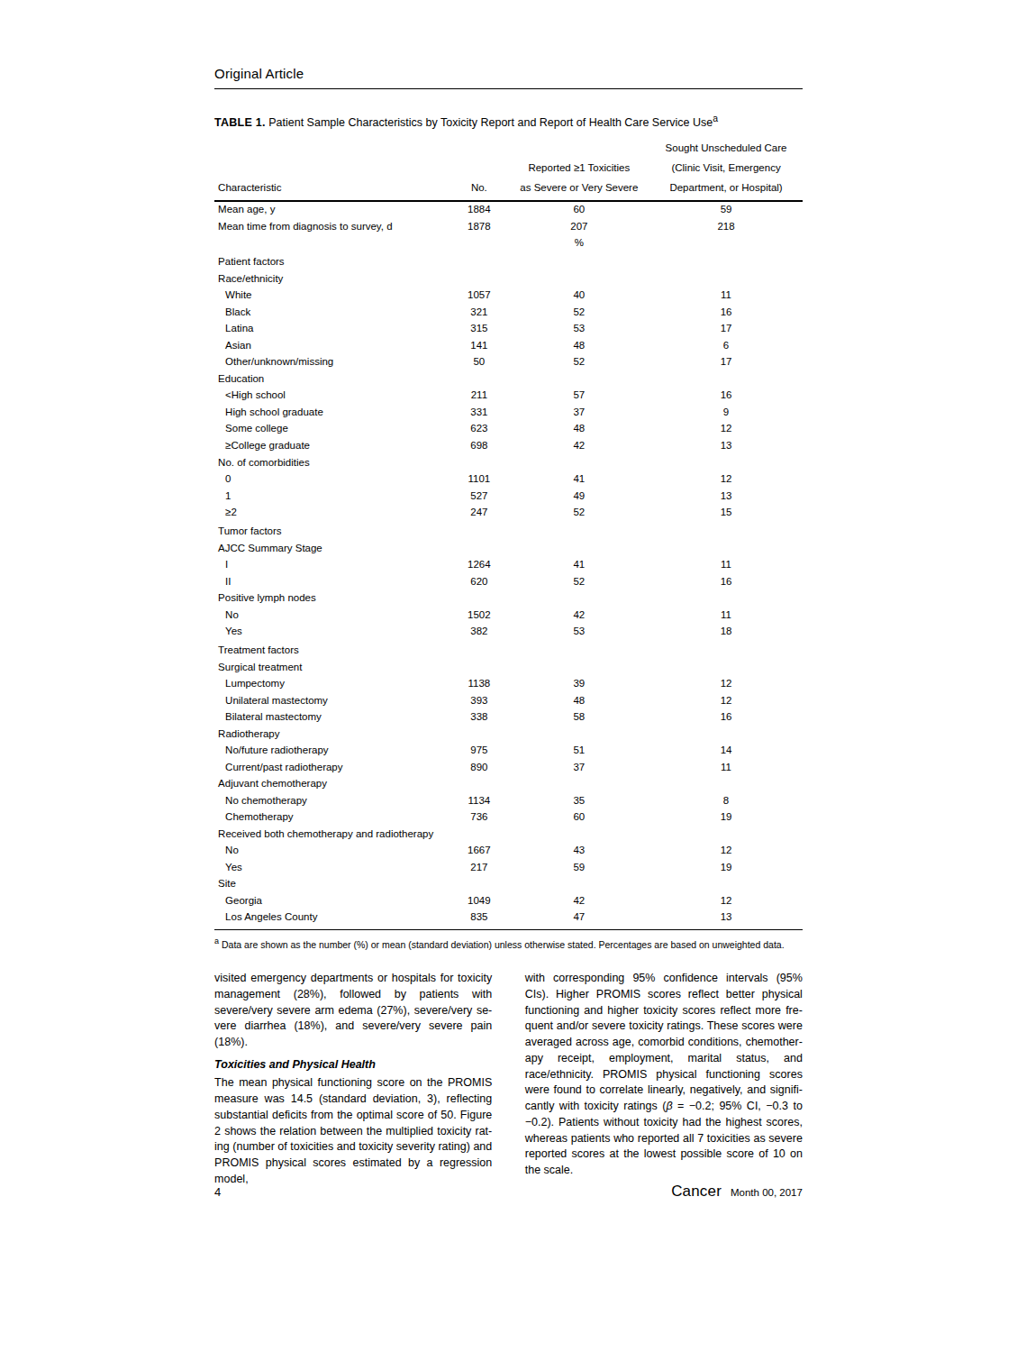Original Article
TABLE 1. Patient Sample Characteristics by Toxicity Report and Report of Health Care Service Usea
| | | | Sought Unscheduled Care |
| --- | --- | --- | --- |
| | | Reported ≥1 Toxicities | (Clinic Visit, Emergency |
| Characteristic | No. | as Severe or Very Severe | Department, or Hospital) |
| Mean age, y | 1884 | 60 | 59 |
| Mean time from diagnosis to survey, d | 1878 | 207 | 218 |
| | | % | |
| Patient factors | | | |
| Race/ethnicity | | | |
| White | 1057 | 40 | 11 |
| Black | 321 | 52 | 16 |
| Latina | 315 | 53 | 17 |
| Asian | 141 | 48 | 6 |
| Other/unknown/missing | 50 | 52 | 17 |
| Education | | | |
| <High school | 211 | 57 | 16 |
| High school graduate | 331 | 37 | 9 |
| Some college | 623 | 48 | 12 |
| ≥College graduate | 698 | 42 | 13 |
| No. of comorbidities | | | |
| 0 | 1101 | 41 | 12 |
| 1 | 527 | 49 | 13 |
| ≥2 | 247 | 52 | 15 |
| Tumor factors | | | |
| AJCC Summary Stage | | | |
| I | 1264 | 41 | 11 |
| II | 620 | 52 | 16 |
| Positive lymph nodes | | | |
| No | 1502 | 42 | 11 |
| Yes | 382 | 53 | 18 |
| Treatment factors | | | |
| Surgical treatment | | | |
| Lumpectomy | 1138 | 39 | 12 |
| Unilateral mastectomy | 393 | 48 | 12 |
| Bilateral mastectomy | 338 | 58 | 16 |
| Radiotherapy | | | |
| No/future radiotherapy | 975 | 51 | 14 |
| Current/past radiotherapy | 890 | 37 | 11 |
| Adjuvant chemotherapy | | | |
| No chemotherapy | 1134 | 35 | 8 |
| Chemotherapy | 736 | 60 | 19 |
| Received both chemotherapy and radiotherapy | | | |
| No | 1667 | 43 | 12 |
| Yes | 217 | 59 | 19 |
| Site | | | |
| Georgia | 1049 | 42 | 12 |
| Los Angeles County | 835 | 47 | 13 |
a Data are shown as the number (%) or mean (standard deviation) unless otherwise stated. Percentages are based on unweighted data.
visited emergency departments or hospitals for toxicity management (28%), followed by patients with severe/very severe arm edema (27%), severe/very severe diarrhea (18%), and severe/very severe pain (18%).
Toxicities and Physical Health
The mean physical functioning score on the PROMIS measure was 14.5 (standard deviation, 3), reflecting substantial deficits from the optimal score of 50. Figure 2 shows the relation between the multiplied toxicity rating (number of toxicities and toxicity severity rating) and PROMIS physical scores estimated by a regression model,
with corresponding 95% confidence intervals (95% CIs). Higher PROMIS scores reflect better physical functioning and higher toxicity scores reflect more frequent and/or severe toxicity ratings. These scores were averaged across age, comorbid conditions, chemotherapy receipt, employment, marital status, and race/ethnicity. PROMIS physical functioning scores were found to correlate linearly, negatively, and significantly with toxicity ratings (β = −0.2; 95% CI, −0.3 to −0.2). Patients without toxicity had the highest scores, whereas patients who reported all 7 toxicities as severe reported scores at the lowest possible score of 10 on the scale.
4
Cancer Month 00, 2017